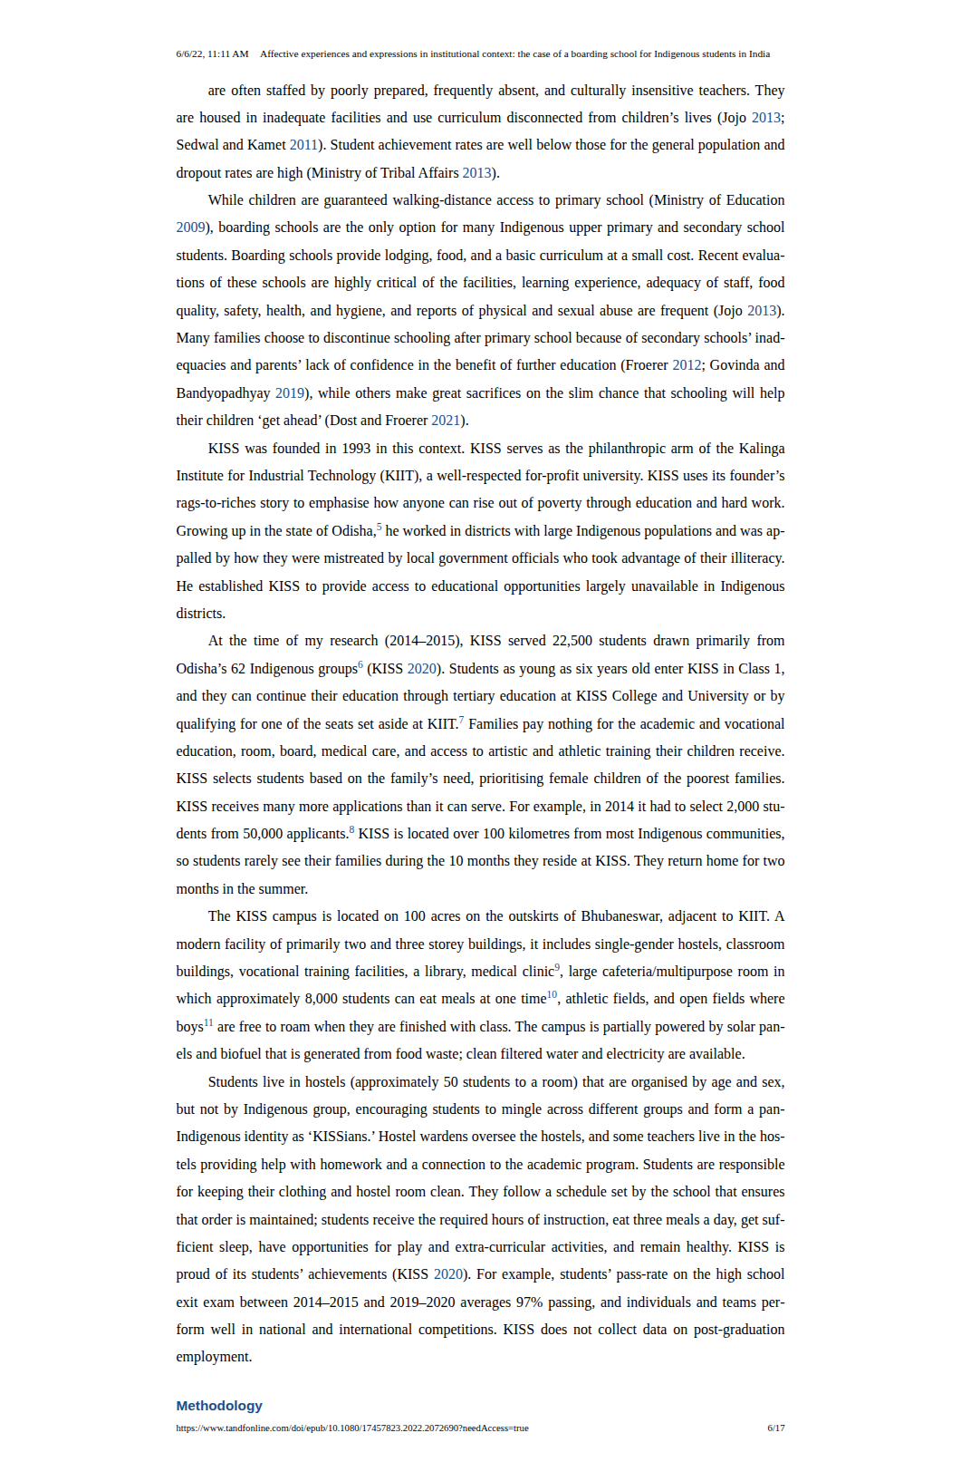6/6/22, 11:11 AM Affective experiences and expressions in institutional context: the case of a boarding school for Indigenous students in India
are often staffed by poorly prepared, frequently absent, and culturally insensitive teachers. They are housed in inadequate facilities and use curriculum disconnected from children’s lives (Jojo 2013; Sedwal and Kamet 2011). Student achievement rates are well below those for the general population and dropout rates are high (Ministry of Tribal Affairs 2013).
While children are guaranteed walking-distance access to primary school (Ministry of Education 2009), boarding schools are the only option for many Indigenous upper primary and secondary school students. Boarding schools provide lodging, food, and a basic curriculum at a small cost. Recent evaluations of these schools are highly critical of the facilities, learning experience, adequacy of staff, food quality, safety, health, and hygiene, and reports of physical and sexual abuse are frequent (Jojo 2013). Many families choose to discontinue schooling after primary school because of secondary schools’ inadequacies and parents’ lack of confidence in the benefit of further education (Froerer 2012; Govinda and Bandyopadhyay 2019), while others make great sacrifices on the slim chance that schooling will help their children ‘get ahead’ (Dost and Froerer 2021).
KISS was founded in 1993 in this context. KISS serves as the philanthropic arm of the Kalinga Institute for Industrial Technology (KIIT), a well-respected for-profit university. KISS uses its founder’s rags-to-riches story to emphasise how anyone can rise out of poverty through education and hard work. Growing up in the state of Odisha,5 he worked in districts with large Indigenous populations and was appalled by how they were mistreated by local government officials who took advantage of their illiteracy. He established KISS to provide access to educational opportunities largely unavailable in Indigenous districts.
At the time of my research (2014–2015), KISS served 22,500 students drawn primarily from Odisha’s 62 Indigenous groups6 (KISS 2020). Students as young as six years old enter KISS in Class 1, and they can continue their education through tertiary education at KISS College and University or by qualifying for one of the seats set aside at KIIT.7 Families pay nothing for the academic and vocational education, room, board, medical care, and access to artistic and athletic training their children receive. KISS selects students based on the family’s need, prioritising female children of the poorest families. KISS receives many more applications than it can serve. For example, in 2014 it had to select 2,000 students from 50,000 applicants.8 KISS is located over 100 kilometres from most Indigenous communities, so students rarely see their families during the 10 months they reside at KISS. They return home for two months in the summer.
The KISS campus is located on 100 acres on the outskirts of Bhubaneswar, adjacent to KIIT. A modern facility of primarily two and three storey buildings, it includes single-gender hostels, classroom buildings, vocational training facilities, a library, medical clinic9, large cafeteria/multipurpose room in which approximately 8,000 students can eat meals at one time10, athletic fields, and open fields where boys11 are free to roam when they are finished with class. The campus is partially powered by solar panels and biofuel that is generated from food waste; clean filtered water and electricity are available.
Students live in hostels (approximately 50 students to a room) that are organised by age and sex, but not by Indigenous group, encouraging students to mingle across different groups and form a pan-Indigenous identity as ‘KISSians.’ Hostel wardens oversee the hostels, and some teachers live in the hostels providing help with homework and a connection to the academic program. Students are responsible for keeping their clothing and hostel room clean. They follow a schedule set by the school that ensures that order is maintained; students receive the required hours of instruction, eat three meals a day, get sufficient sleep, have opportunities for play and extra-curricular activities, and remain healthy. KISS is proud of its students’ achievements (KISS 2020). For example, students’ pass-rate on the high school exit exam between 2014–2015 and 2019–2020 averages 97% passing, and individuals and teams perform well in national and international competitions. KISS does not collect data on post-graduation employment.
Methodology
https://www.tandfonline.com/doi/epub/10.1080/17457823.2022.2072690?needAccess=true 6/17